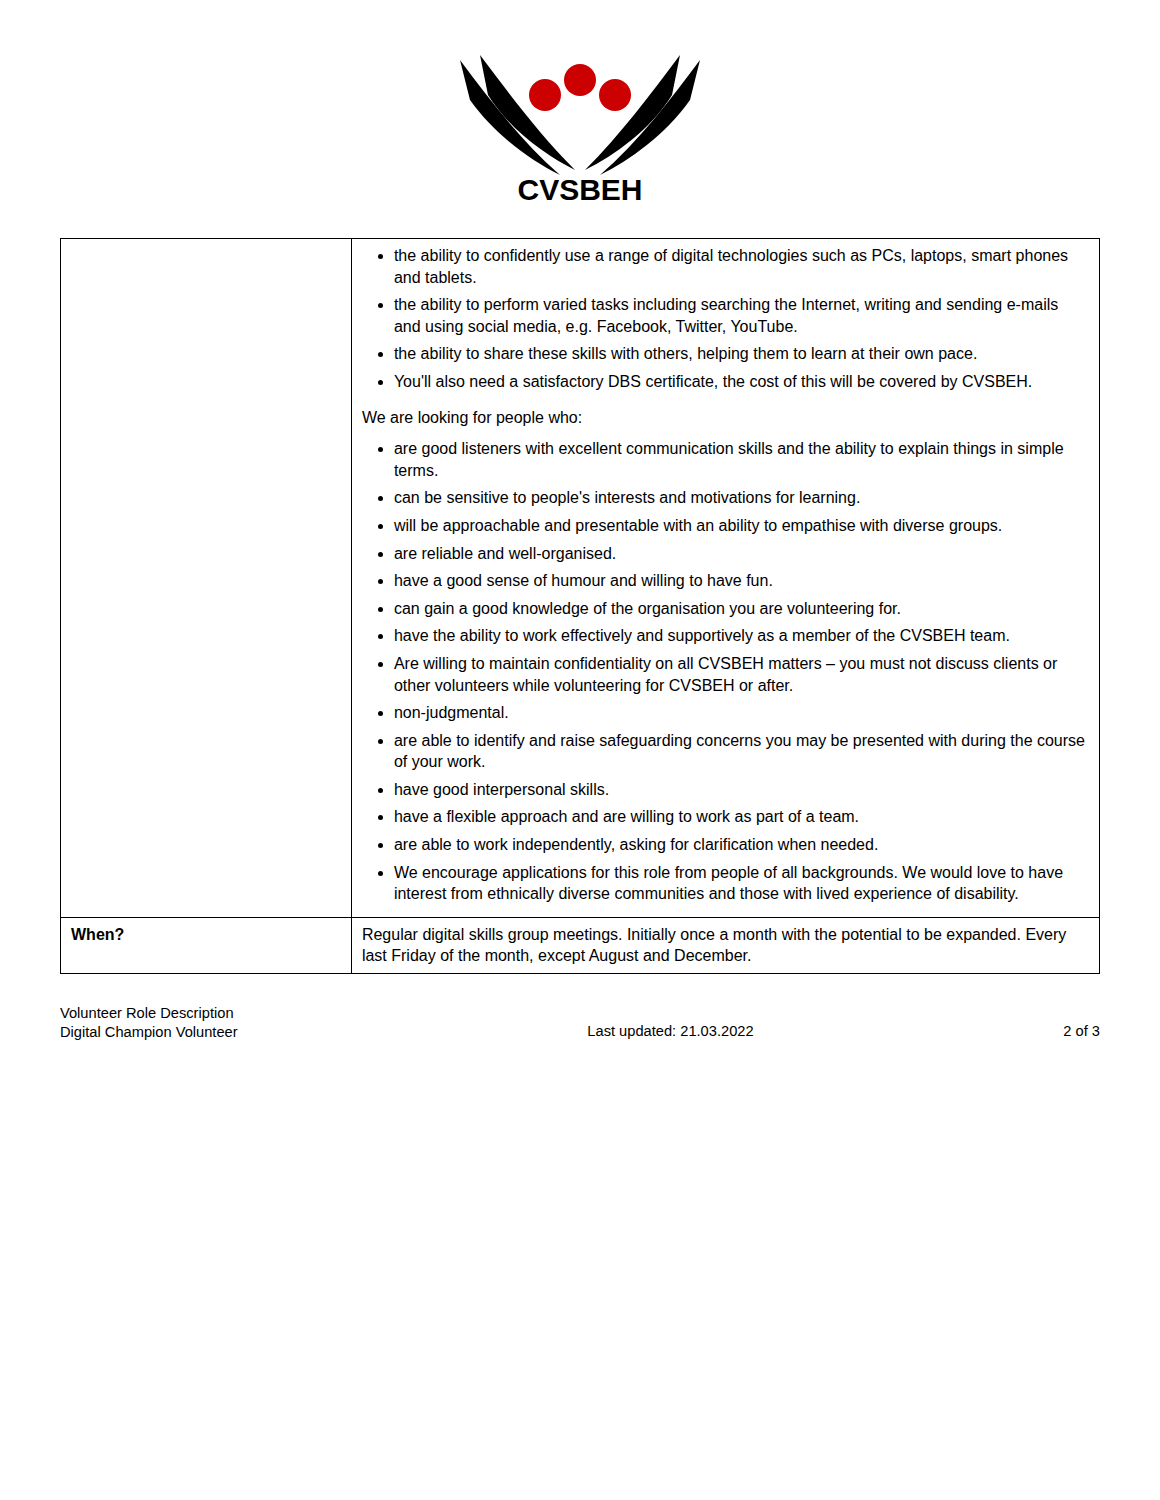CVSBEH
| | the ability to confidently use a range of digital technologies such as PCs, laptops, smart phones and tablets. the ability to perform varied tasks including searching the Internet, writing and sending e-mails and using social media, e.g. Facebook, Twitter, YouTube. the ability to share these skills with others, helping them to learn at their own pace. You'll also need a satisfactory DBS certificate, the cost of this will be covered by CVSBEH. We are looking for people who: are good listeners with excellent communication skills and the ability to explain things in simple terms. can be sensitive to people's interests and motivations for learning. will be approachable and presentable with an ability to empathise with diverse groups. are reliable and well-organised. have a good sense of humour and willing to have fun. can gain a good knowledge of the organisation you are volunteering for. have the ability to work effectively and supportively as a member of the CVSBEH team. Are willing to maintain confidentiality on all CVSBEH matters – you must not discuss clients or other volunteers while volunteering for CVSBEH or after. non-judgmental. are able to identify and raise safeguarding concerns you may be presented with during the course of your work. have good interpersonal skills. have a flexible approach and are willing to work as part of a team. are able to work independently, asking for clarification when needed. We encourage applications for this role from people of all backgrounds. We would love to have interest from ethnically diverse communities and those with lived experience of disability. |
| When? | Regular digital skills group meetings. Initially once a month with the potential to be expanded. Every last Friday of the month, except August and December. |
Volunteer Role Description
Digital Champion Volunteer
Last updated: 21.03.2022
2 of 3